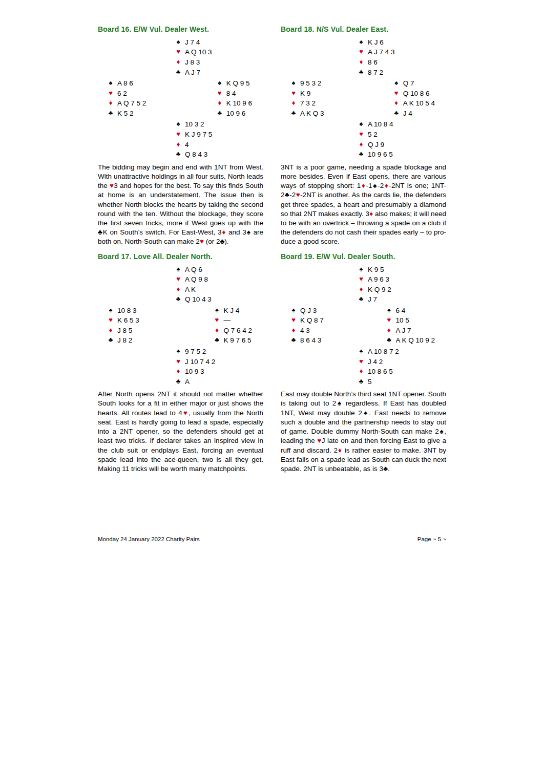Board 16. E/W Vul. Dealer West.
♠
J 7 4
♥
A Q 10 3
♦
J 8 3
♣
A J 7
♠
A 8 6
♥
6 2
♦
A Q 7 5 2
♣
K 5 2
♠
K Q 9 5
♥
8 4
♦
K 10 9 6
♣
10 9 6
♠
10 3 2
♥
K J 9 7 5
♦
4
♣
Q 8 4 3
The bidding may begin and end with 1NT from West. With unattractive holdings in all four suits, North leads the ♥3 and hopes for the best. To say this finds South at home is an understatement. The issue then is whether North blocks the hearts by taking the second round with the ten. Without the blockage, they score the first seven tricks, more if West goes up with the ♣K on South’s switch. For East-West, 3♦ and 3♠ are both on. North-South can make 2♥ (or 2♣).
Board 17. Love All. Dealer North.
♠
A Q 6
♥
A Q 9 8
♦
A K
♣
Q 10 4 3
♠
10 8 3
♥
K 6 5 3
♦
J 8 5
♣
J 8 2
♠
K J 4
♥
—
♦
Q 7 6 4 2
♣
K 9 7 6 5
♠
9 7 5 2
♥
J 10 7 4 2
♦
10 9 3
♣
A
After North opens 2NT it should not matter whether South looks for a fit in either major or just shows the hearts. All routes lead to 4♥, usually from the North seat. East is hardly going to lead a spade, especially into a 2NT opener, so the defenders should get at least two tricks. If declarer takes an inspired view in the club suit or endplays East, forcing an eventual spade lead into the ace-queen, two is all they get. Making 11 tricks will be worth many matchpoints.
Board 18. N/S Vul. Dealer East.
♠
K J 6
♥
A J 7 4 3
♦
8 6
♣
8 7 2
♠
9 5 3 2
♥
K 9
♦
7 3 2
♣
A K Q 3
♠
Q 7
♥
Q 10 8 6
♦
A K 10 5 4
♣
J 4
♠
A 10 8 4
♥
5 2
♦
Q J 9
♣
10 9 6 5
3NT is a poor game, needing a spade blockage and more besides. Even if East opens, there are various ways of stopping short: 1♦-1♠-2♦-2NT is one; 1NT-2♣-2♥-2NT is another. As the cards lie, the defenders get three spades, a heart and presumably a diamond so that 2NT makes exactly. 3♦ also makes; it will need to be with an overtrick – throwing a spade on a club if the defenders do not cash their spades early – to produce a good score.
Board 19. E/W Vul. Dealer South.
♠
K 9 5
♥
A 9 6 3
♦
K Q 9 2
♣
J 7
♠
Q J 3
♥
K Q 8 7
♦
4 3
♣
8 6 4 3
♠
6 4
♥
10 5
♦
A J 7
♣
A K Q 10 9 2
♠
A 10 8 7 2
♥
J 4 2
♦
10 8 6 5
♣
5
East may double North’s third seat 1NT opener. South is taking out to 2♠ regardless. If East has doubled 1NT, West may double 2♠. East needs to remove such a double and the partnership needs to stay out of game. Double dummy North-South can make 2♠, leading the ♥J late on and then forcing East to give a ruff and discard. 2♦ is rather easier to make. 3NT by East fails on a spade lead as South can duck the next spade. 2NT is unbeatable, as is 3♣.
Monday 24 January 2022 Charity Pairs Page ~ 5 ~